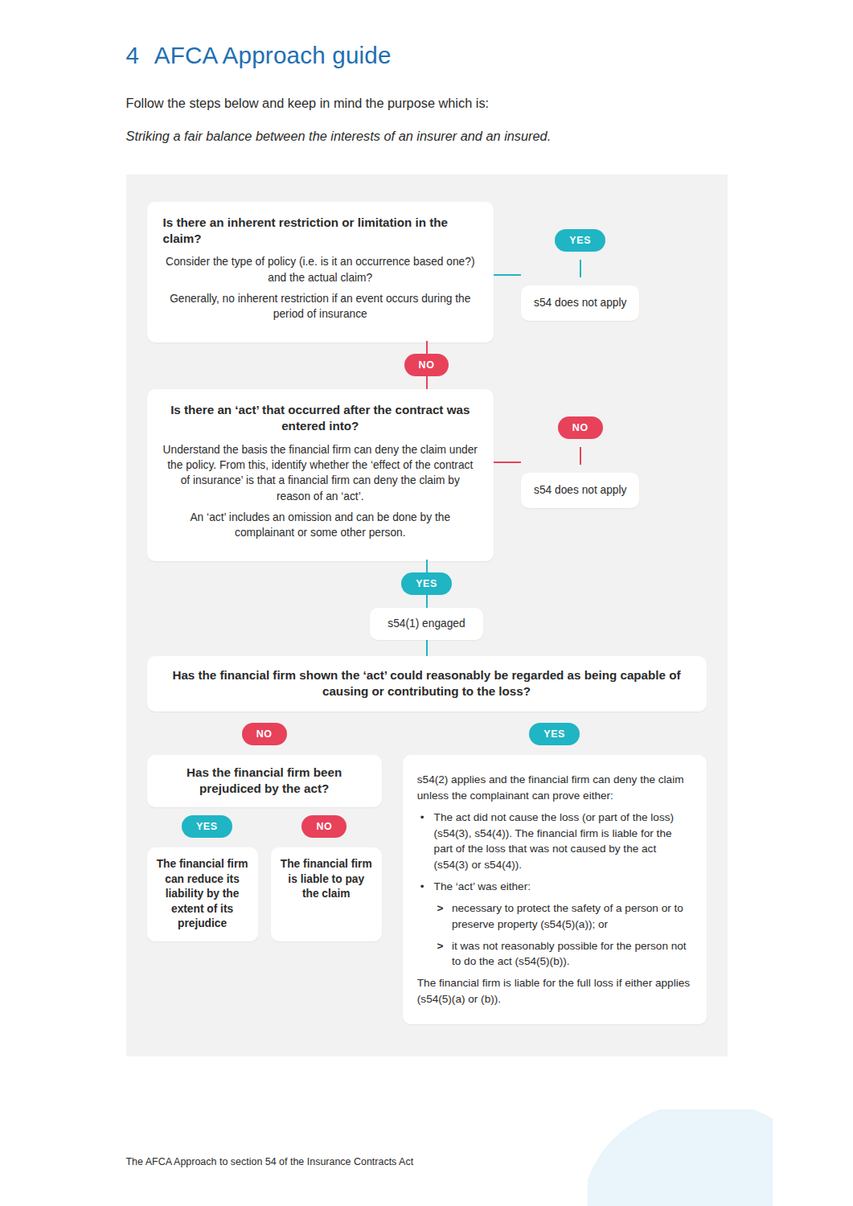4 AFCA Approach guide
Follow the steps below and keep in mind the purpose which is:
Striking a fair balance between the interests of an insurer and an insured.
Is there an inherent restriction or limitation in the claim?
Consider the type of policy (i.e. is it an occurrence based one?) and the actual claim?
Generally, no inherent restriction if an event occurs during the period of insurance
Yes
s54 does not apply
No
Is there an ‘act’ that occurred after the contract was entered into?
Understand the basis the financial firm can deny the claim under the policy. From this, identify whether the ‘effect of the contract of insurance’ is that a financial firm can deny the claim by reason of an ‘act’.
An ‘act’ includes an omission and can be done by the complainant or some other person.
No
s54 does not apply
Yes
s54(1) engaged
Has the financial firm shown the ‘act’ could reasonably be regarded as being capable of causing or contributing to the loss?
No
Has the financial firm been prejudiced by the act?
Yes No
The financial firm can reduce its liability by the extent of its prejudice
The financial firm is liable to pay the claim
Yes
s54(2) applies and the financial firm can deny the claim unless the complainant can prove either:
The act did not cause the loss (or part of the loss) (s54(3), s54(4)). The financial firm is liable for the part of the loss that was not caused by the act (s54(3) or s54(4)).
The ‘act’ was either:
necessary to protect the safety of a person or to preserve property (s54(5)(a)); or
it was not reasonably possible for the person not to do the act (s54(5)(b)).
The financial firm is liable for the full loss if either applies (s54(5)(a) or (b)).
The AFCA Approach to section 54 of the Insurance Contracts Act
Page 11 of 11